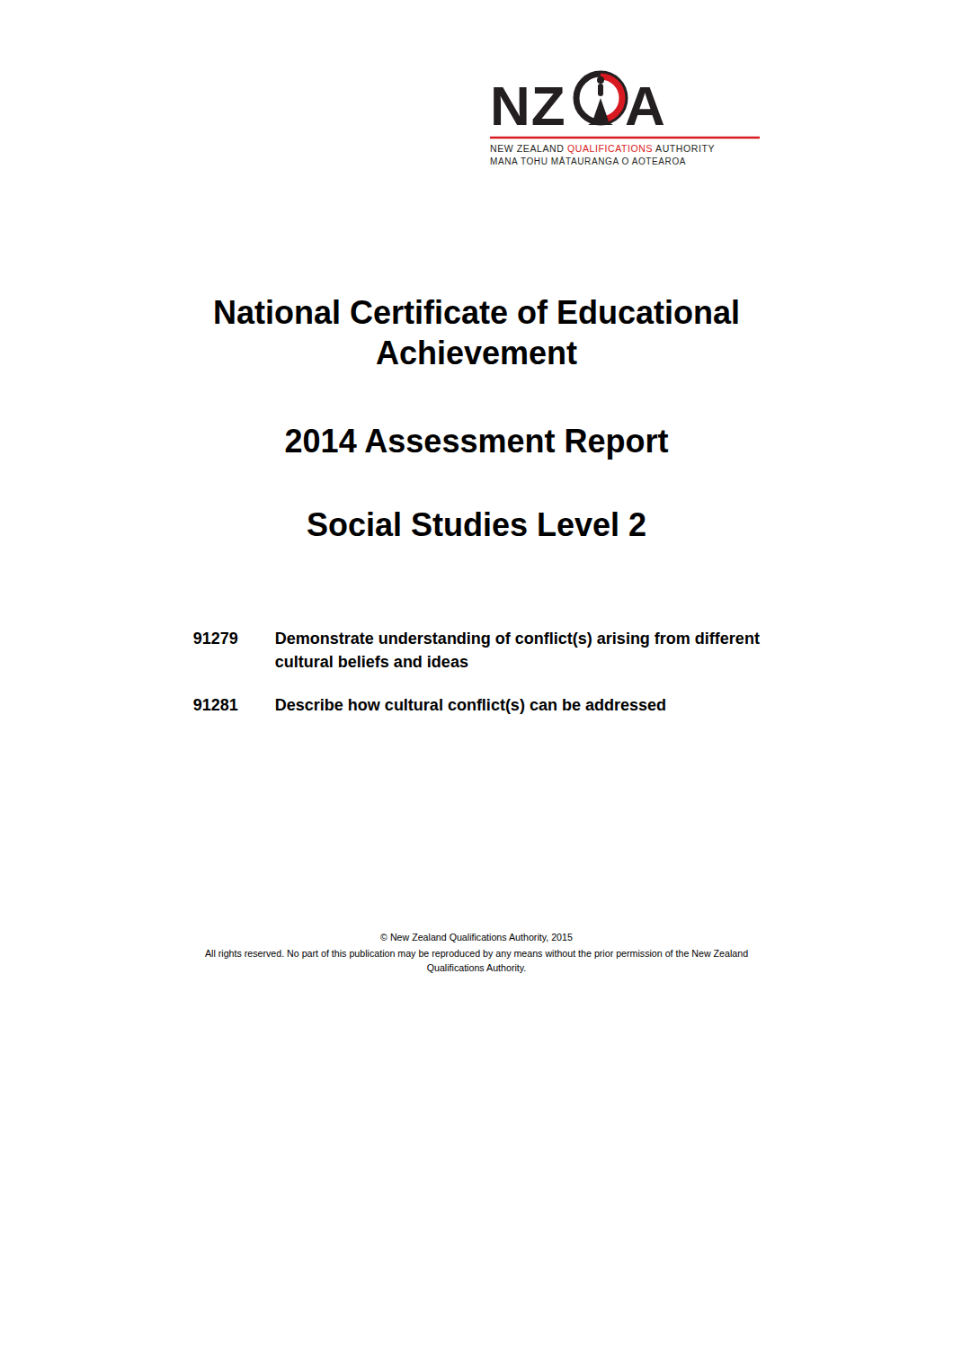NZ A NEW ZEALAND QUALIFICATIONS AUTHORITY MANA TOHU MĀTAURANGA O AOTEAROA
National Certificate of Educational Achievement
2014 Assessment Report
Social Studies Level 2
91279
Demonstrate understanding of conflict(s) arising from different cultural beliefs and ideas
91281
Describe how cultural conflict(s) can be addressed
© New Zealand Qualifications Authority, 2015
All rights reserved. No part of this publication may be reproduced by any means without the prior permission of the New Zealand Qualifications Authority.